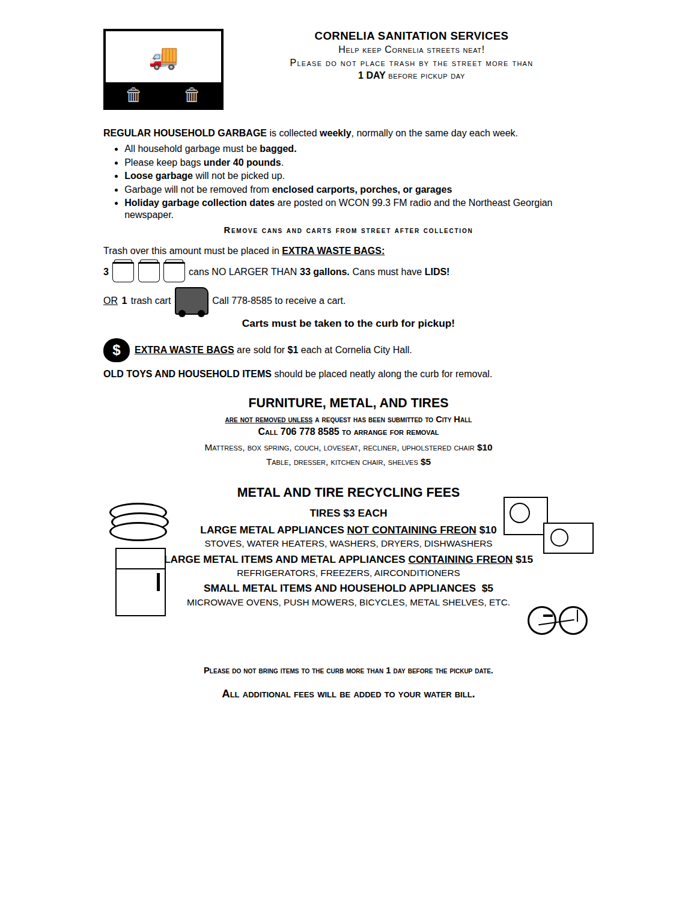🚚
🗑
🗑
CORNELIA SANITATION SERVICES
Help keep Cornelia streets neat!
Please do not place trash by the street more than
1 DAY before pickup day
REGULAR HOUSEHOLD GARBAGE is collected weekly, normally on the same day each week.
All household garbage must be bagged.
Please keep bags under 40 pounds.
Loose garbage will not be picked up.
Garbage will not be removed from enclosed carports, porches, or garages
Holiday garbage collection dates are posted on WCON 99.3 FM radio and the Northeast Georgian newspaper.
Remove cans and carts from street after collection
Trash over this amount must be placed in EXTRA WASTE BAGS:
3 cans NO LARGER THAN 33 gallons. Cans must have LIDS!
OR 1 trash cart Call 778-8585 to receive a cart.
Carts must be taken to the curb for pickup!
$ EXTRA WASTE BAGS are sold for $1 each at Cornelia City Hall.
OLD TOYS AND HOUSEHOLD ITEMS should be placed neatly along the curb for removal.
FURNITURE, METAL, AND TIRES
are not removed unless a request has been submitted to City Hall
Call 706 778 8585 to arrange for removal
Mattress, box spring, couch, loveseat, recliner, upholstered chair $10
Table, dresser, kitchen chair, shelves $5
METAL AND TIRE RECYCLING FEES
TIRES $3 EACH
LARGE METAL APPLIANCES NOT CONTAINING FREON $10
STOVES, WATER HEATERS, WASHERS, DRYERS, DISHWASHERS
LARGE METAL ITEMS AND METAL APPLIANCES CONTAINING FREON $15
REFRIGERATORS, FREEZERS, AIRCONDITIONERS
SMALL METAL ITEMS AND HOUSEHOLD APPLIANCES $5
MICROWAVE OVENS, PUSH MOWERS, BICYCLES, METAL SHELVES, ETC.
Please do not bring items to the curb more than 1 day before the pickup date.
All additional fees will be added to your water bill.